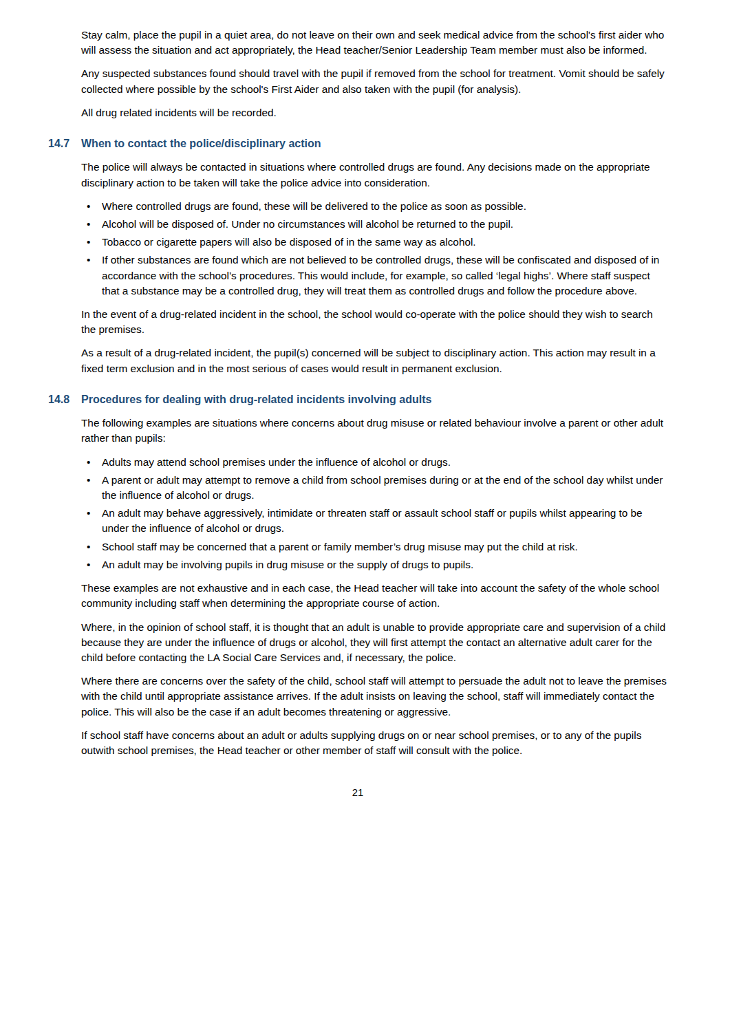Stay calm, place the pupil in a quiet area, do not leave on their own and seek medical advice from the school's first aider who will assess the situation and act appropriately, the Head teacher/Senior Leadership Team member must also be informed.
Any suspected substances found should travel with the pupil if removed from the school for treatment. Vomit should be safely collected where possible by the school's First Aider and also taken with the pupil (for analysis).
All drug related incidents will be recorded.
14.7 When to contact the police/disciplinary action
The police will always be contacted in situations where controlled drugs are found. Any decisions made on the appropriate disciplinary action to be taken will take the police advice into consideration.
Where controlled drugs are found, these will be delivered to the police as soon as possible.
Alcohol will be disposed of. Under no circumstances will alcohol be returned to the pupil.
Tobacco or cigarette papers will also be disposed of in the same way as alcohol.
If other substances are found which are not believed to be controlled drugs, these will be confiscated and disposed of in accordance with the school’s procedures. This would include, for example, so called ‘legal highs’. Where staff suspect that a substance may be a controlled drug, they will treat them as controlled drugs and follow the procedure above.
In the event of a drug-related incident in the school, the school would co-operate with the police should they wish to search the premises.
As a result of a drug-related incident, the pupil(s) concerned will be subject to disciplinary action. This action may result in a fixed term exclusion and in the most serious of cases would result in permanent exclusion.
14.8 Procedures for dealing with drug-related incidents involving adults
The following examples are situations where concerns about drug misuse or related behaviour involve a parent or other adult rather than pupils:
Adults may attend school premises under the influence of alcohol or drugs.
A parent or adult may attempt to remove a child from school premises during or at the end of the school day whilst under the influence of alcohol or drugs.
An adult may behave aggressively, intimidate or threaten staff or assault school staff or pupils whilst appearing to be under the influence of alcohol or drugs.
School staff may be concerned that a parent or family member’s drug misuse may put the child at risk.
An adult may be involving pupils in drug misuse or the supply of drugs to pupils.
These examples are not exhaustive and in each case, the Head teacher will take into account the safety of the whole school community including staff when determining the appropriate course of action.
Where, in the opinion of school staff, it is thought that an adult is unable to provide appropriate care and supervision of a child because they are under the influence of drugs or alcohol, they will first attempt the contact an alternative adult carer for the child before contacting the LA Social Care Services and, if necessary, the police.
Where there are concerns over the safety of the child, school staff will attempt to persuade the adult not to leave the premises with the child until appropriate assistance arrives. If the adult insists on leaving the school, staff will immediately contact the police. This will also be the case if an adult becomes threatening or aggressive.
If school staff have concerns about an adult or adults supplying drugs on or near school premises, or to any of the pupils outwith school premises, the Head teacher or other member of staff will consult with the police.
21